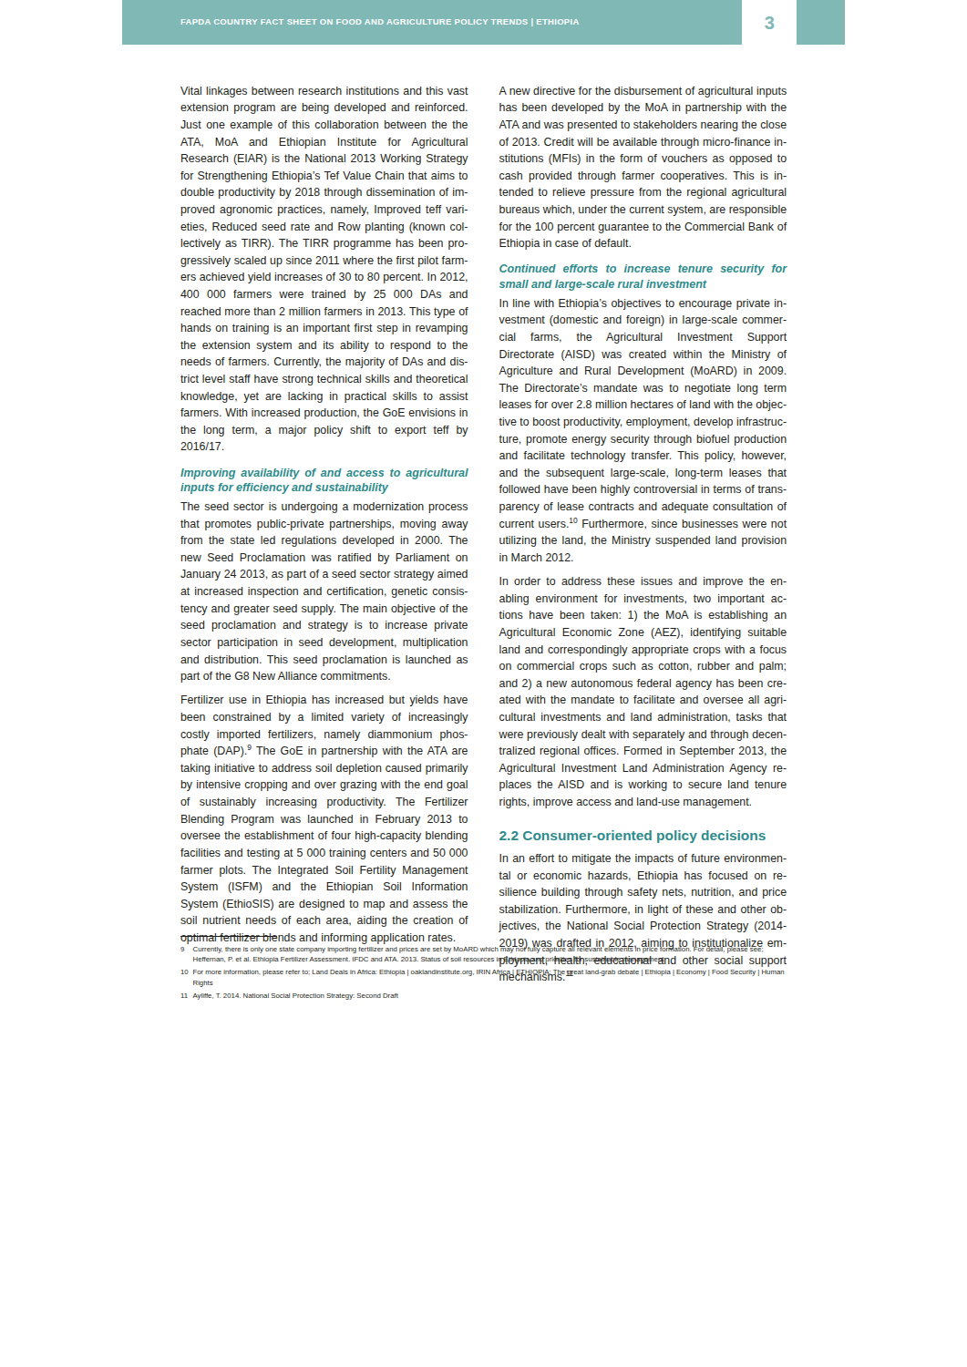FAPDA Country Fact Sheet on Food and Agriculture Policy Trends | Ethiopia
3
Vital linkages between research institutions and this vast extension program are being developed and reinforced. Just one example of this collaboration between the the ATA, MoA and Ethiopian Institute for Agricultural Research (EIAR) is the National 2013 Working Strategy for Strengthening Ethiopia’s Tef Value Chain that aims to double productivity by 2018 through dissemination of improved agronomic practices, namely, Improved teff varieties, Reduced seed rate and Row planting (known collectively as TIRR). The TIRR programme has been progressively scaled up since 2011 where the first pilot farmers achieved yield increases of 30 to 80 percent. In 2012, 400 000 farmers were trained by 25 000 DAs and reached more than 2 million farmers in 2013. This type of hands on training is an important first step in revamping the extension system and its ability to respond to the needs of farmers. Currently, the majority of DAs and district level staff have strong technical skills and theoretical knowledge, yet are lacking in practical skills to assist farmers. With increased production, the GoE envisions in the long term, a major policy shift to export teff by 2016/17.
Improving availability of and access to agricultural inputs for efficiency and sustainability
The seed sector is undergoing a modernization process that promotes public-private partnerships, moving away from the state led regulations developed in 2000. The new Seed Proclamation was ratified by Parliament on January 24 2013, as part of a seed sector strategy aimed at increased inspection and certification, genetic consistency and greater seed supply. The main objective of the seed proclamation and strategy is to increase private sector participation in seed development, multiplication and distribution. This seed proclamation is launched as part of the G8 New Alliance commitments.
Fertilizer use in Ethiopia has increased but yields have been constrained by a limited variety of increasingly costly imported fertilizers, namely diammonium phosphate (DAP).9 The GoE in partnership with the ATA are taking initiative to address soil depletion caused primarily by intensive cropping and over grazing with the end goal of sustainably increasing productivity. The Fertilizer Blending Program was launched in February 2013 to oversee the establishment of four high-capacity blending facilities and testing at 5 000 training centers and 50 000 farmer plots. The Integrated Soil Fertility Management System (ISFM) and the Ethiopian Soil Information System (EthioSIS) are designed to map and assess the soil nutrient needs of each area, aiding the creation of optimal fertilizer blends and informing application rates.
A new directive for the disbursement of agricultural inputs has been developed by the MoA in partnership with the ATA and was presented to stakeholders nearing the close of 2013. Credit will be available through micro-finance institutions (MFIs) in the form of vouchers as opposed to cash provided through farmer cooperatives. This is intended to relieve pressure from the regional agricultural bureaus which, under the current system, are responsible for the 100 percent guarantee to the Commercial Bank of Ethiopia in case of default.
Continued efforts to increase tenure security for small and large-scale rural investment
In line with Ethiopia’s objectives to encourage private investment (domestic and foreign) in large-scale commercial farms, the Agricultural Investment Support Directorate (AISD) was created within the Ministry of Agriculture and Rural Development (MoARD) in 2009. The Directorate’s mandate was to negotiate long term leases for over 2.8 million hectares of land with the objective to boost productivity, employment, develop infrastructure, promote energy security through biofuel production and facilitate technology transfer. This policy, however, and the subsequent large-scale, long-term leases that followed have been highly controversial in terms of transparency of lease contracts and adequate consultation of current users.10 Furthermore, since businesses were not utilizing the land, the Ministry suspended land provision in March 2012.
In order to address these issues and improve the enabling environment for investments, two important actions have been taken: 1) the MoA is establishing an Agricultural Economic Zone (AEZ), identifying suitable land and correspondingly appropriate crops with a focus on commercial crops such as cotton, rubber and palm; and 2) a new autonomous federal agency has been created with the mandate to facilitate and oversee all agricultural investments and land administration, tasks that were previously dealt with separately and through decentralized regional offices. Formed in September 2013, the Agricultural Investment Land Administration Agency replaces the AISD and is working to secure land tenure rights, improve access and land-use management.
2.2 Consumer-oriented policy decisions
In an effort to mitigate the impacts of future environmental or economic hazards, Ethiopia has focused on resilience building through safety nets, nutrition, and price stabilization. Furthermore, in light of these and other objectives, the National Social Protection Strategy (2014-2019) was drafted in 2012, aiming to institutionalize employment, health, educational and other social support mechanisms.11
9 Currently, there is only one state company importing fertilizer and prices are set by MoARD which may not fully capture all relevant elements in price formation. For detail, please see; Heffernan, P. et al. Ethiopia Fertilizer Assessment. IFDC and ATA. 2013. Status of soil resources in Ethiopia and priorities for sustainable management
10 For more information, please refer to; Land Deals in Africa: Ethiopia | oaklandinstitute.org, IRIN Africa | ETHIOPIA: The great land-grab debate | Ethiopia | Economy | Food Security | Human Rights
11 Ayliffe, T. 2014. National Social Protection Strategy: Second Draft